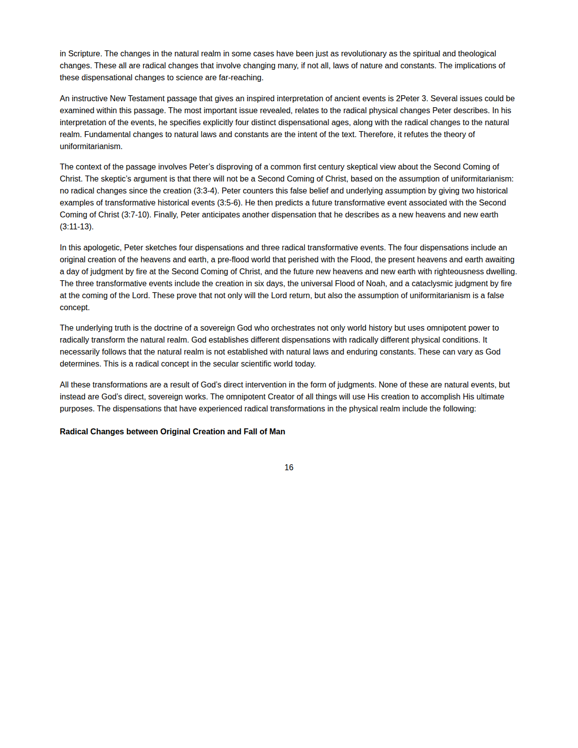in Scripture. The changes in the natural realm in some cases have been just as revolutionary as the spiritual and theological changes. These all are radical changes that involve changing many, if not all, laws of nature and constants. The implications of these dispensational changes to science are far-reaching.
An instructive New Testament passage that gives an inspired interpretation of ancient events is 2Peter 3. Several issues could be examined within this passage. The most important issue revealed, relates to the radical physical changes Peter describes. In his interpretation of the events, he specifies explicitly four distinct dispensational ages, along with the radical changes to the natural realm. Fundamental changes to natural laws and constants are the intent of the text. Therefore, it refutes the theory of uniformitarianism.
The context of the passage involves Peter’s disproving of a common first century skeptical view about the Second Coming of Christ. The skeptic’s argument is that there will not be a Second Coming of Christ, based on the assumption of uniformitarianism: no radical changes since the creation (3:3-4). Peter counters this false belief and underlying assumption by giving two historical examples of transformative historical events (3:5-6). He then predicts a future transformative event associated with the Second Coming of Christ (3:7-10). Finally, Peter anticipates another dispensation that he describes as a new heavens and new earth (3:11-13).
In this apologetic, Peter sketches four dispensations and three radical transformative events. The four dispensations include an original creation of the heavens and earth, a pre-flood world that perished with the Flood, the present heavens and earth awaiting a day of judgment by fire at the Second Coming of Christ, and the future new heavens and new earth with righteousness dwelling. The three transformative events include the creation in six days, the universal Flood of Noah, and a cataclysmic judgment by fire at the coming of the Lord. These prove that not only will the Lord return, but also the assumption of uniformitarianism is a false concept.
The underlying truth is the doctrine of a sovereign God who orchestrates not only world history but uses omnipotent power to radically transform the natural realm. God establishes different dispensations with radically different physical conditions. It necessarily follows that the natural realm is not established with natural laws and enduring constants. These can vary as God determines. This is a radical concept in the secular scientific world today.
All these transformations are a result of God’s direct intervention in the form of judgments. None of these are natural events, but instead are God’s direct, sovereign works. The omnipotent Creator of all things will use His creation to accomplish His ultimate purposes. The dispensations that have experienced radical transformations in the physical realm include the following:
Radical Changes between Original Creation and Fall of Man
16